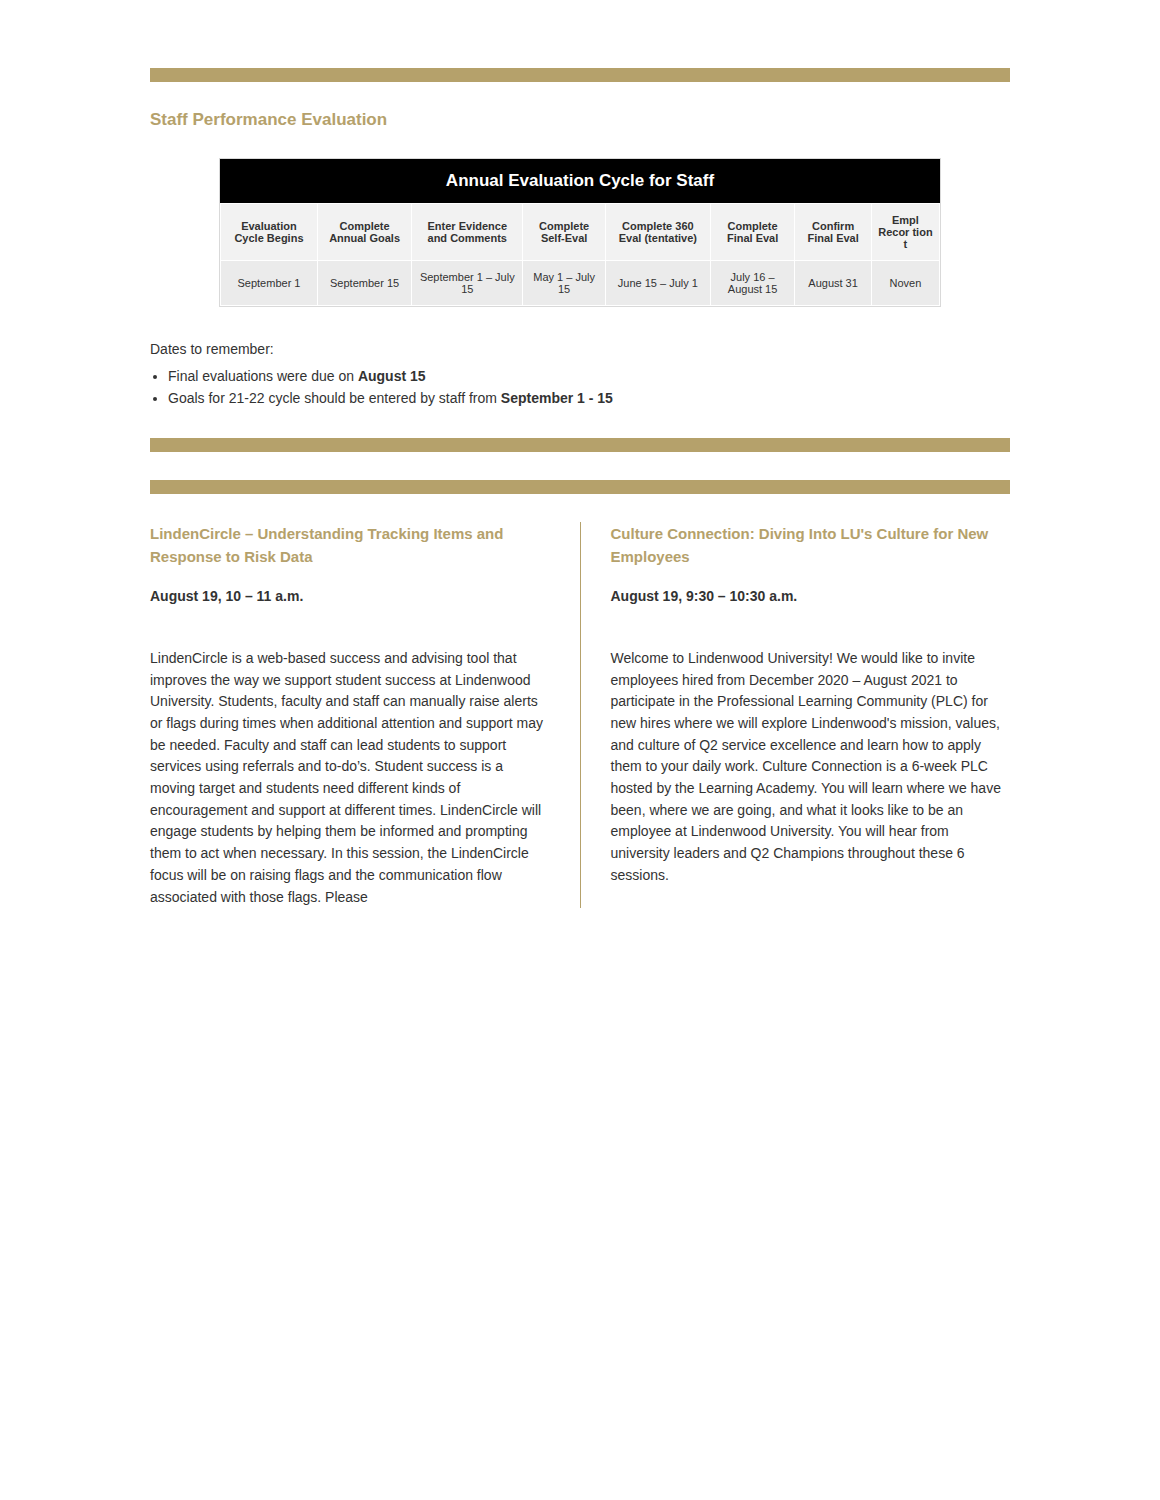Staff Performance Evaluation
Annual Evaluation Cycle for Staff
| Evaluation Cycle Begins | Complete Annual Goals | Enter Evidence and Comments | Complete Self-Eval | Complete 360 Eval (tentative) | Complete Final Eval | Confirm Final Eval | Empl Recor tion t |
| --- | --- | --- | --- | --- | --- | --- | --- |
| September 1 | September 15 | September 1 – July 15 | May 1 – July 15 | June 15 – July 1 | July 16 – August 15 | August 31 | Noven |
Dates to remember:
Final evaluations were due on August 15
Goals for 21-22 cycle should be entered by staff from September 1 - 15
LindenCircle – Understanding Tracking Items and Response to Risk Data
August 19, 10 – 11 a.m.
LindenCircle is a web-based success and advising tool that improves the way we support student success at Lindenwood University. Students, faculty and staff can manually raise alerts or flags during times when additional attention and support may be needed. Faculty and staff can lead students to support services using referrals and to-do’s. Student success is a moving target and students need different kinds of encouragement and support at different times. LindenCircle will engage students by helping them be informed and prompting them to act when necessary. In this session, the LindenCircle focus will be on raising flags and the communication flow associated with those flags. Please
Culture Connection: Diving Into LU's Culture for New Employees
August 19, 9:30 – 10:30 a.m.
Welcome to Lindenwood University! We would like to invite employees hired from December 2020 – August 2021 to participate in the Professional Learning Community (PLC) for new hires where we will explore Lindenwood's mission, values, and culture of Q2 service excellence and learn how to apply them to your daily work. Culture Connection is a 6-week PLC hosted by the Learning Academy. You will learn where we have been, where we are going, and what it looks like to be an employee at Lindenwood University. You will hear from university leaders and Q2 Champions throughout these 6 sessions.